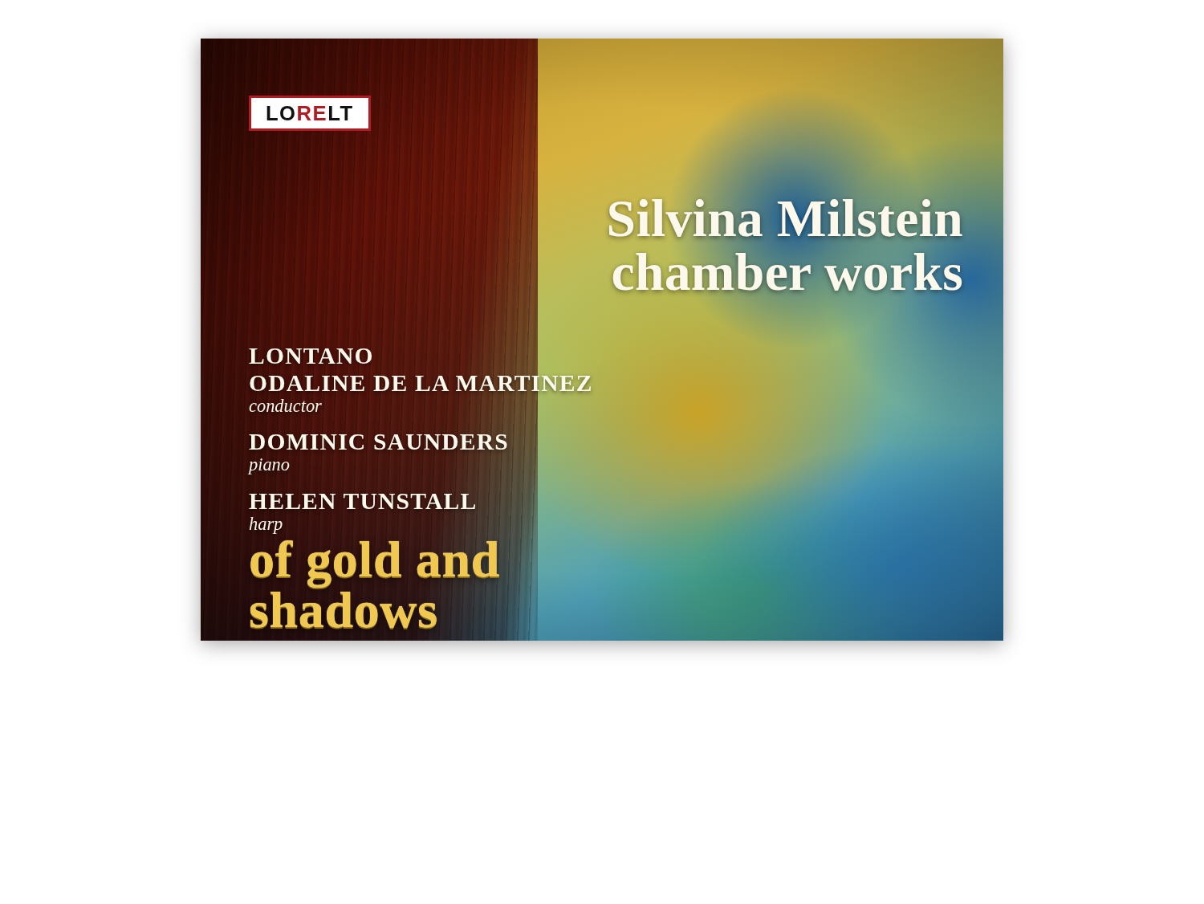LO RE LT
Silvina Milstein chamber works
Lontano
Odaline de la Martinez
conductor
Dominic Saunders
piano
Helen Tunstall
harp
of gold and shadows
volume 1